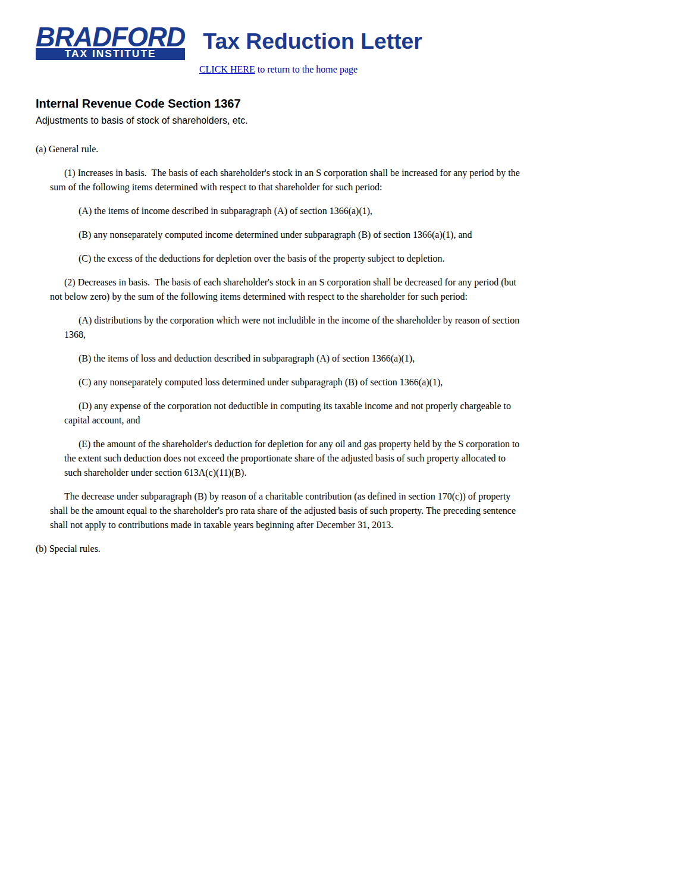BRADFORD TAX INSTITUTE
Tax Reduction Letter
CLICK HERE to return to the home page
Internal Revenue Code Section 1367
Adjustments to basis of stock of shareholders, etc.
(a) General rule.
(1) Increases in basis. The basis of each shareholder's stock in an S corporation shall be increased for any period by the sum of the following items determined with respect to that shareholder for such period:
(A) the items of income described in subparagraph (A) of section 1366(a)(1),
(B) any nonseparately computed income determined under subparagraph (B) of section 1366(a)(1), and
(C) the excess of the deductions for depletion over the basis of the property subject to depletion.
(2) Decreases in basis. The basis of each shareholder's stock in an S corporation shall be decreased for any period (but not below zero) by the sum of the following items determined with respect to the shareholder for such period:
(A) distributions by the corporation which were not includible in the income of the shareholder by reason of section 1368,
(B) the items of loss and deduction described in subparagraph (A) of section 1366(a)(1),
(C) any nonseparately computed loss determined under subparagraph (B) of section 1366(a)(1),
(D) any expense of the corporation not deductible in computing its taxable income and not properly chargeable to capital account, and
(E) the amount of the shareholder's deduction for depletion for any oil and gas property held by the S corporation to the extent such deduction does not exceed the proportionate share of the adjusted basis of such property allocated to such shareholder under section 613A(c)(11)(B).
The decrease under subparagraph (B) by reason of a charitable contribution (as defined in section 170(c)) of property shall be the amount equal to the shareholder's pro rata share of the adjusted basis of such property. The preceding sentence shall not apply to contributions made in taxable years beginning after December 31, 2013.
(b) Special rules.